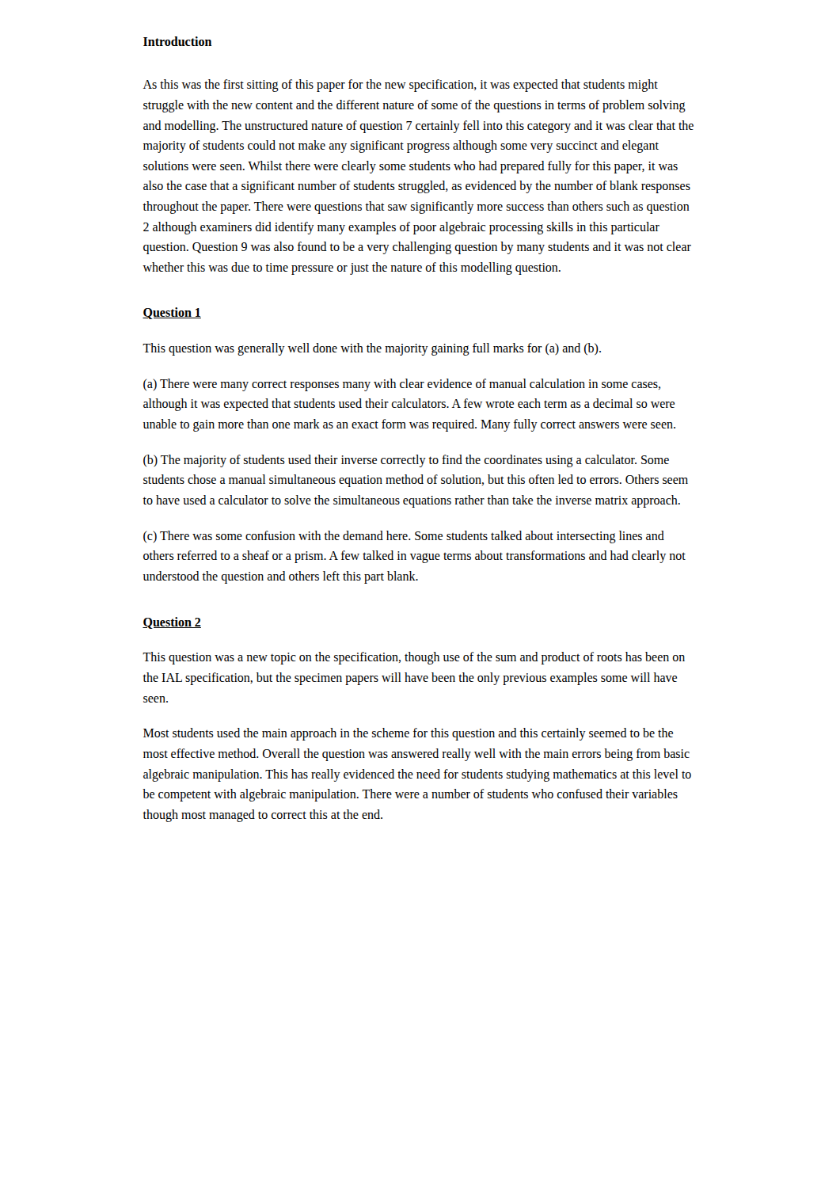Introduction
As this was the first sitting of this paper for the new specification, it was expected that students might struggle with the new content and the different nature of some of the questions in terms of problem solving and modelling. The unstructured nature of question 7 certainly fell into this category and it was clear that the majority of students could not make any significant progress although some very succinct and elegant solutions were seen. Whilst there were clearly some students who had prepared fully for this paper, it was also the case that a significant number of students struggled, as evidenced by the number of blank responses throughout the paper. There were questions that saw significantly more success than others such as question 2 although examiners did identify many examples of poor algebraic processing skills in this particular question. Question 9 was also found to be a very challenging question by many students and it was not clear whether this was due to time pressure or just the nature of this modelling question.
Question 1
This question was generally well done with the majority gaining full marks for (a) and (b).
(a) There were many correct responses many with clear evidence of manual calculation in some cases, although it was expected that students used their calculators. A few wrote each term as a decimal so were unable to gain more than one mark as an exact form was required. Many fully correct answers were seen.
(b) The majority of students used their inverse correctly to find the coordinates using a calculator. Some students chose a manual simultaneous equation method of solution, but this often led to errors. Others seem to have used a calculator to solve the simultaneous equations rather than take the inverse matrix approach.
(c) There was some confusion with the demand here. Some students talked about intersecting lines and others referred to a sheaf or a prism. A few talked in vague terms about transformations and had clearly not understood the question and others left this part blank.
Question 2
This question was a new topic on the specification, though use of the sum and product of roots has been on the IAL specification, but the specimen papers will have been the only previous examples some will have seen.
Most students used the main approach in the scheme for this question and this certainly seemed to be the most effective method. Overall the question was answered really well with the main errors being from basic algebraic manipulation. This has really evidenced the need for students studying mathematics at this level to be competent with algebraic manipulation. There were a number of students who confused their variables though most managed to correct this at the end.